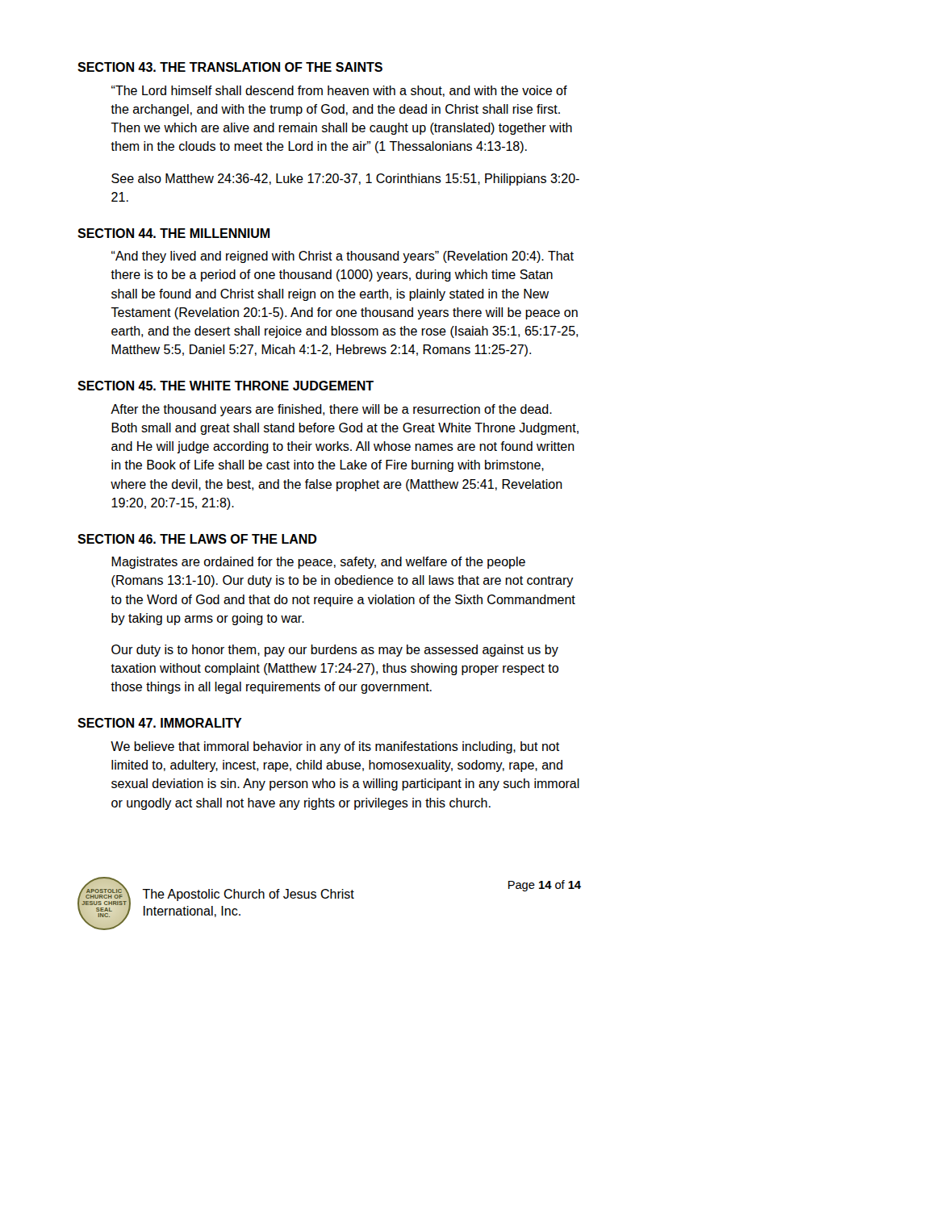Section 43. The Translation of the Saints
“The Lord himself shall descend from heaven with a shout, and with the voice of the archangel, and with the trump of God, and the dead in Christ shall rise first. Then we which are alive and remain shall be caught up (translated) together with them in the clouds to meet the Lord in the air” (1 Thessalonians 4:13-18).
See also Matthew 24:36-42, Luke 17:20-37, 1 Corinthians 15:51, Philippians 3:20-21.
Section 44. The Millennium
“And they lived and reigned with Christ a thousand years” (Revelation 20:4). That there is to be a period of one thousand (1000) years, during which time Satan shall be found and Christ shall reign on the earth, is plainly stated in the New Testament (Revelation 20:1-5). And for one thousand years there will be peace on earth, and the desert shall rejoice and blossom as the rose (Isaiah 35:1, 65:17-25, Matthew 5:5, Daniel 5:27, Micah 4:1-2, Hebrews 2:14, Romans 11:25-27).
Section 45. The White Throne Judgement
After the thousand years are finished, there will be a resurrection of the dead. Both small and great shall stand before God at the Great White Throne Judgment, and He will judge according to their works. All whose names are not found written in the Book of Life shall be cast into the Lake of Fire burning with brimstone, where the devil, the best, and the false prophet are (Matthew 25:41, Revelation 19:20, 20:7-15, 21:8).
Section 46. The Laws of the Land
Magistrates are ordained for the peace, safety, and welfare of the people (Romans 13:1-10). Our duty is to be in obedience to all laws that are not contrary to the Word of God and that do not require a violation of the Sixth Commandment by taking up arms or going to war.
Our duty is to honor them, pay our burdens as may be assessed against us by taxation without complaint (Matthew 17:24-27), thus showing proper respect to those things in all legal requirements of our government.
Section 47. Immorality
We believe that immoral behavior in any of its manifestations including, but not limited to, adultery, incest, rape, child abuse, homosexuality, sodomy, rape, and sexual deviation is sin. Any person who is a willing participant in any such immoral or ungodly act shall not have any rights or privileges in this church.
APOSTOLIC CHURCH OF JESUS CHRIST
SEAL
INC.
The Apostolic Church of Jesus Christ
International, Inc.
Page 14 of 14